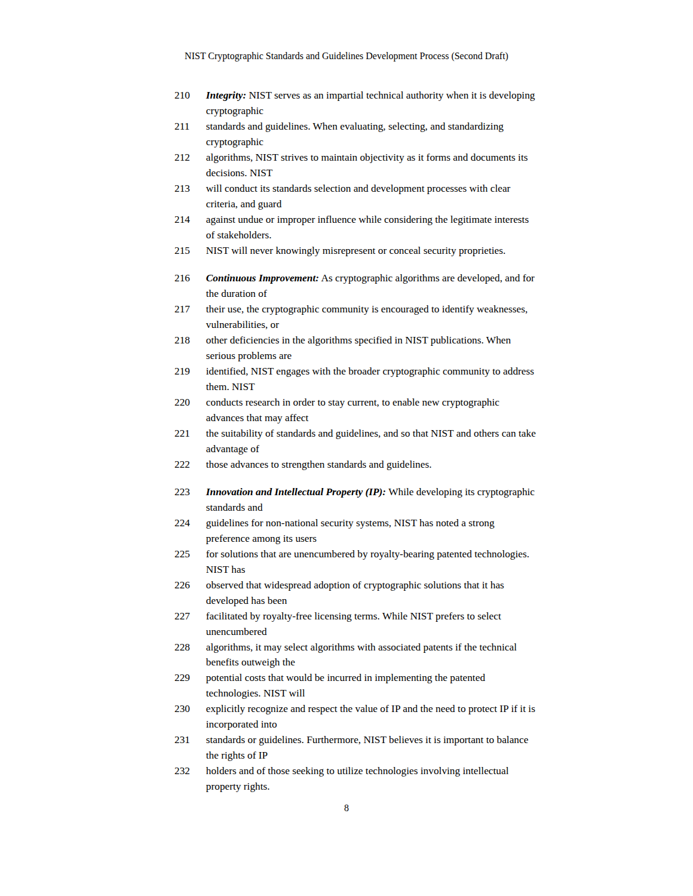NIST Cryptographic Standards and Guidelines Development Process (Second Draft)
210
Integrity: NIST serves as an impartial technical authority when it is developing cryptographic
211
standards and guidelines. When evaluating, selecting, and standardizing cryptographic
212
algorithms, NIST strives to maintain objectivity as it forms and documents its decisions. NIST
213
will conduct its standards selection and development processes with clear criteria, and guard
214
against undue or improper influence while considering the legitimate interests of stakeholders.
215
NIST will never knowingly misrepresent or conceal security proprieties.
216
Continuous Improvement: As cryptographic algorithms are developed, and for the duration of
217
their use, the cryptographic community is encouraged to identify weaknesses, vulnerabilities, or
218
other deficiencies in the algorithms specified in NIST publications. When serious problems are
219
identified, NIST engages with the broader cryptographic community to address them. NIST
220
conducts research in order to stay current, to enable new cryptographic advances that may affect
221
the suitability of standards and guidelines, and so that NIST and others can take advantage of
222
those advances to strengthen standards and guidelines.
223
Innovation and Intellectual Property (IP): While developing its cryptographic standards and
224
guidelines for non-national security systems, NIST has noted a strong preference among its users
225
for solutions that are unencumbered by royalty-bearing patented technologies. NIST has
226
observed that widespread adoption of cryptographic solutions that it has developed has been
227
facilitated by royalty-free licensing terms. While NIST prefers to select unencumbered
228
algorithms, it may select algorithms with associated patents if the technical benefits outweigh the
229
potential costs that would be incurred in implementing the patented technologies. NIST will
230
explicitly recognize and respect the value of IP and the need to protect IP if it is incorporated into
231
standards or guidelines. Furthermore, NIST believes it is important to balance the rights of IP
232
holders and of those seeking to utilize technologies involving intellectual property rights.
8